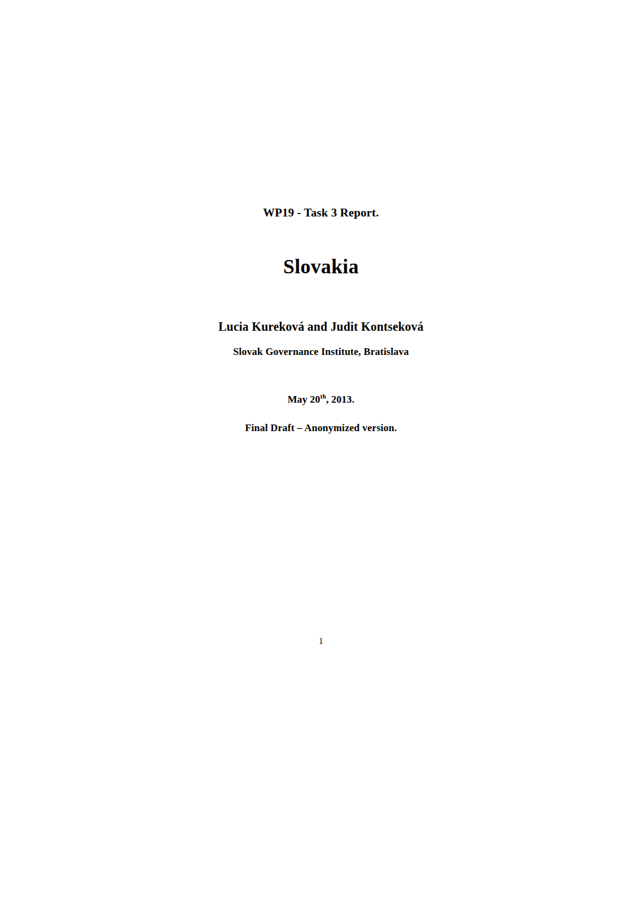WP19 - Task 3 Report.
Slovakia
Lucia Kureková and Judit Kontseková
Slovak Governance Institute, Bratislava
May 20th, 2013.
Final Draft – Anonymized version.
1